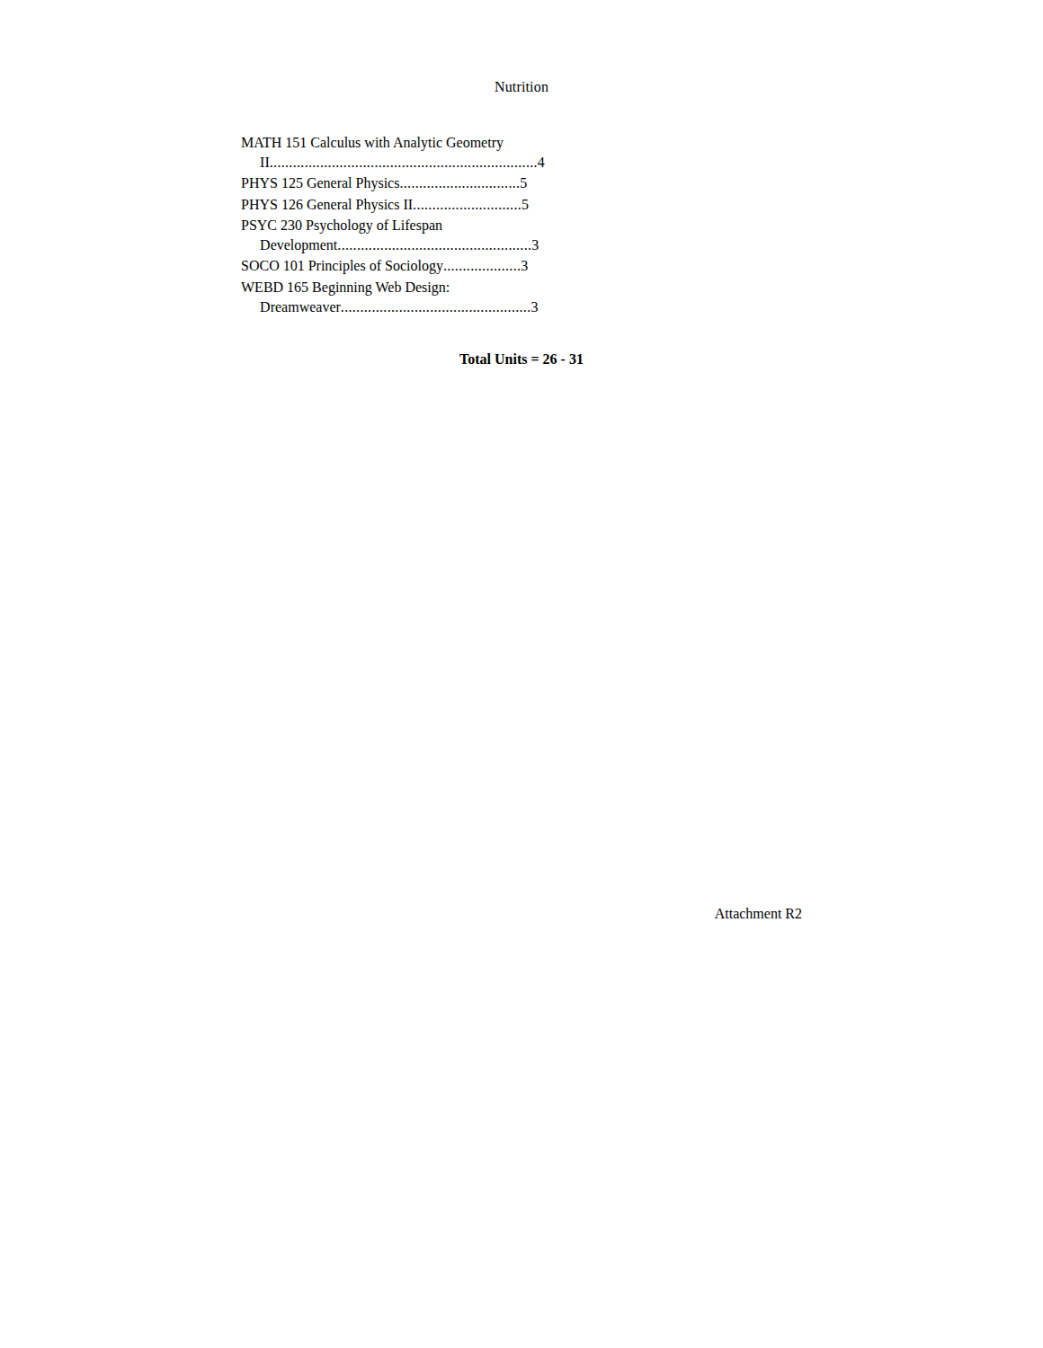Nutrition
MATH 151 Calculus with Analytic Geometry II..................................................................... 4
PHYS 125 General Physics............................... 5
PHYS 126 General Physics II............................ 5
PSYC 230 Psychology of Lifespan Development.................................................. 3
SOCO 101 Principles of Sociology.................... 3
WEBD 165 Beginning Web Design: Dreamweaver................................................. 3
Total Units = 26 - 31
Attachment R2